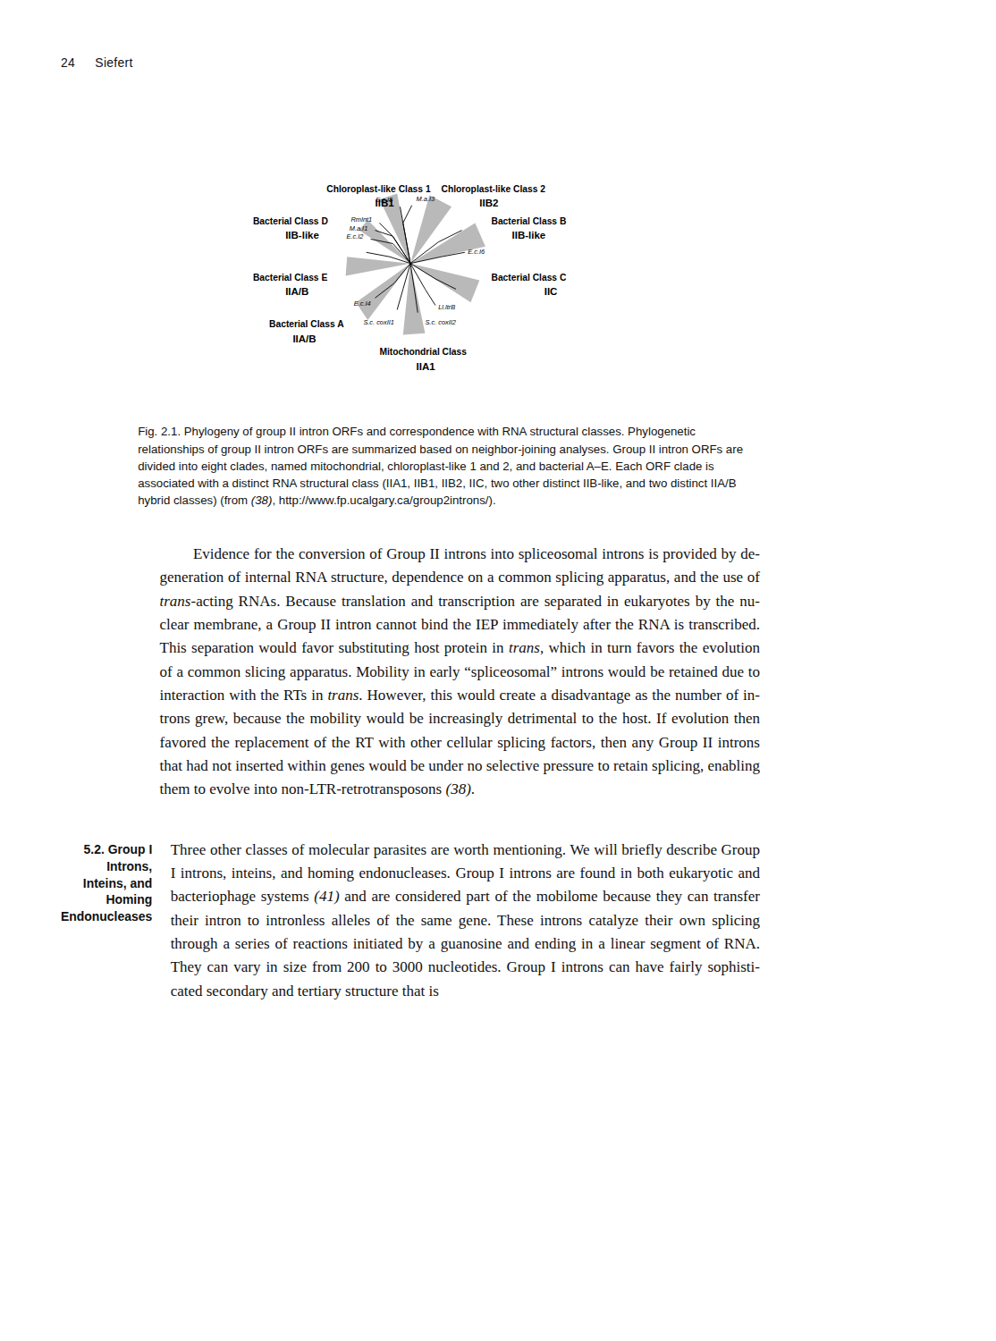24 Siefert
E.c.I5 M.a.I3 RmInt1 M.a.I1 E.c.I2 E.c.I6 E.c.I4 Ll.ltrB S.c. coxII1 S.c. coxII2 Chloroplast-like Class 1 IIB1 Chloroplast-like Class 2 IIB2 Bacterial Class D IIB-like Bacterial Class B IIB-like Bacterial Class E IIA/B Bacterial Class C IIC Bacterial Class A IIA/B Mitochondrial Class IIA1
Fig. 2.1. Phylogeny of group II intron ORFs and correspondence with RNA structural classes. Phylogenetic relationships of group II intron ORFs are summarized based on neighbor-joining analyses. Group II intron ORFs are divided into eight clades, named mitochondrial, chloroplast-like 1 and 2, and bacterial A–E. Each ORF clade is associated with a distinct RNA structural class (IIA1, IIB1, IIB2, IIC, two other distinct IIB-like, and two distinct IIA/B hybrid classes) (from (38), http://www.fp.ucalgary.ca/group2introns/).
Evidence for the conversion of Group II introns into spliceosomal introns is provided by degeneration of internal RNA structure, dependence on a common splicing apparatus, and the use of trans-acting RNAs. Because translation and transcription are separated in eukaryotes by the nuclear membrane, a Group II intron cannot bind the IEP immediately after the RNA is transcribed. This separation would favor substituting host protein in trans, which in turn favors the evolution of a common slicing apparatus. Mobility in early “spliceosomal” introns would be retained due to interaction with the RTs in trans. However, this would create a disadvantage as the number of introns grew, because the mobility would be increasingly detrimental to the host. If evolution then favored the replacement of the RT with other cellular splicing factors, then any Group II introns that had not inserted within genes would be under no selective pressure to retain splicing, enabling them to evolve into non-LTR-retrotransposons (38).
5.2. Group I Introns, Inteins, and Homing Endonucleases
Three other classes of molecular parasites are worth mentioning. We will briefly describe Group I introns, inteins, and homing endonucleases. Group I introns are found in both eukaryotic and bacteriophage systems (41) and are considered part of the mobilome because they can transfer their intron to intronless alleles of the same gene. These introns catalyze their own splicing through a series of reactions initiated by a guanosine and ending in a linear segment of RNA. They can vary in size from 200 to 3000 nucleotides. Group I introns can have fairly sophisticated secondary and tertiary structure that is